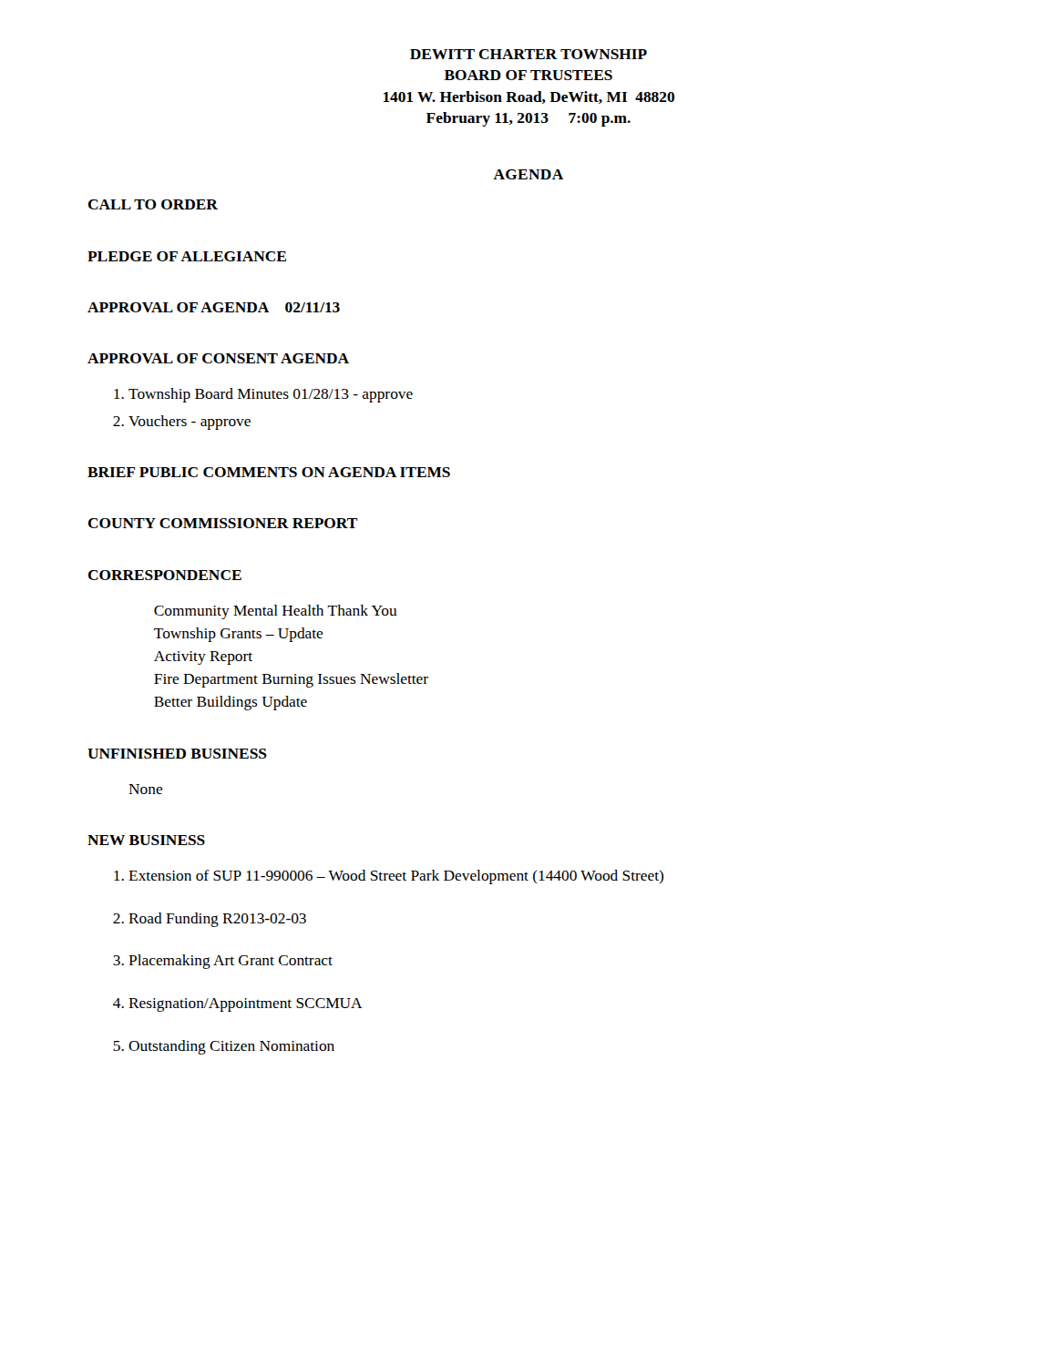DEWITT CHARTER TOWNSHIP
BOARD OF TRUSTEES
1401 W. Herbison Road, DeWitt, MI 48820
February 11, 2013 7:00 p.m.
AGENDA
Call to Order
Pledge of Allegiance
Approval of Agenda 02/11/13
Approval of Consent Agenda
Township Board Minutes 01/28/13 - approve
Vouchers - approve
Brief Public Comments on Agenda Items
County Commissioner Report
Correspondence
Community Mental Health Thank You
Township Grants – Update
Activity Report
Fire Department Burning Issues Newsletter
Better Buildings Update
Unfinished Business
None
New Business
Extension of SUP 11-990006 – Wood Street Park Development (14400 Wood Street)
Road Funding R2013-02-03
Placemaking Art Grant Contract
Resignation/Appointment SCCMUA
Outstanding Citizen Nomination